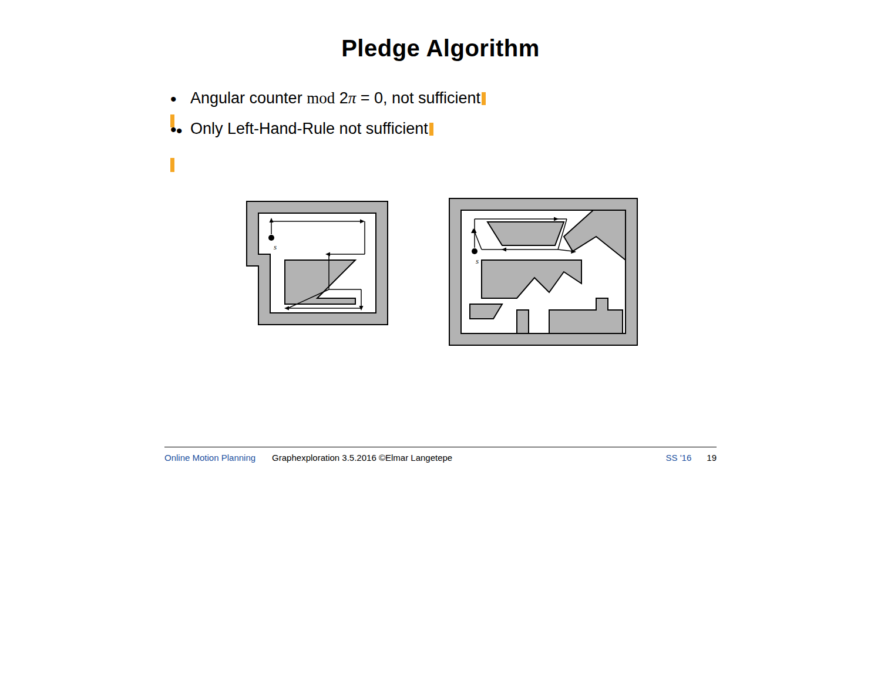Pledge Algorithm
Angular counter mod 2π = 0, not sufficient
•Only Left-Hand-Rule not sufficient
s s
Online Motion Planning Graphexploration 3.5.2016 ©Elmar Langetepe SS '16 19